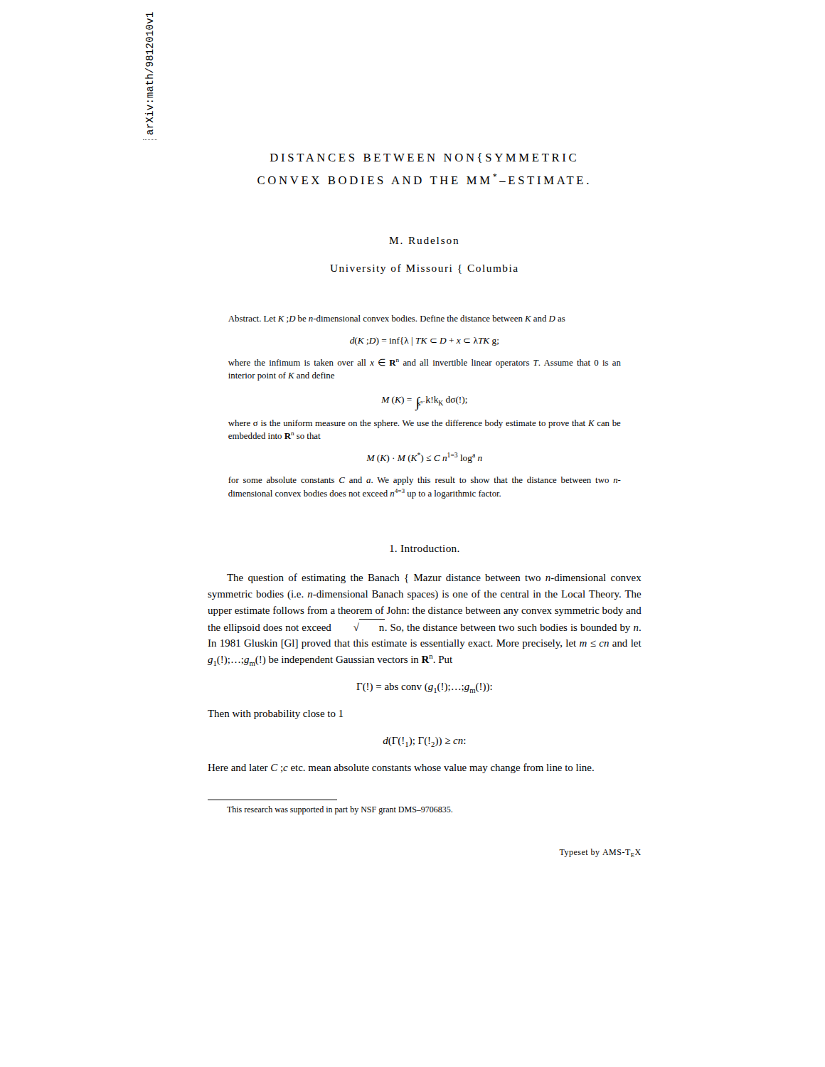arXiv:math/9812010v1 [math.FA] 1 Dec 1998
DISTANCES BETWEEN NON{SYMMETRIC
CONVEX BODIES AND THE MM*–ESTIMATE.
M. Rudelson
University of Missouri { Columbia
Abstract. Let K ;D be n-dimensional convex bodies. Define the distance between K and D as
d(K ;D) = inf{λ | TK ⊂ D + x ⊂ λTK g;
where the infimum is taken over all x ∈ Rn and all invertible linear operators T. Assume that 0 is an interior point of K and define
M (K) = ∫Sn−1 k!kK dσ(!);
where σ is the uniform measure on the sphere. We use the difference body estimate to prove that K can be embedded into Rn so that
M (K) · M (K*) ≤ C n1=3 loga n
for some absolute constants C and a. We apply this result to show that the distance between two n-dimensional convex bodies does not exceed n4=3 up to a logarithmic factor.
1. Introduction.
The question of estimating the Banach { Mazur distance between two n-dimensional convex symmetric bodies (i.e. n-dimensional Banach spaces) is one of the central in the Local Theory. The upper estimate follows from a theorem of John: the distance between any convex symmetric body and the ellipsoid does not exceed √n. So, the distance between two such bodies is bounded by n. In 1981 Gluskin [Gl] proved that this estimate is essentially exact. More precisely, let m ≤ cn and let g1(!);…;gm(!) be independent Gaussian vectors in Rn. Put
Γ(!) = abs conv (g1(!);…;gm(!)):
Then with probability close to 1
d(Γ(!1); Γ(!2)) ≥ cn:
Here and later C ;c etc. mean absolute constants whose value may change from line to line.
This research was supported in part by NSF grant DMS–9706835.
Typeset by AMS-TEX